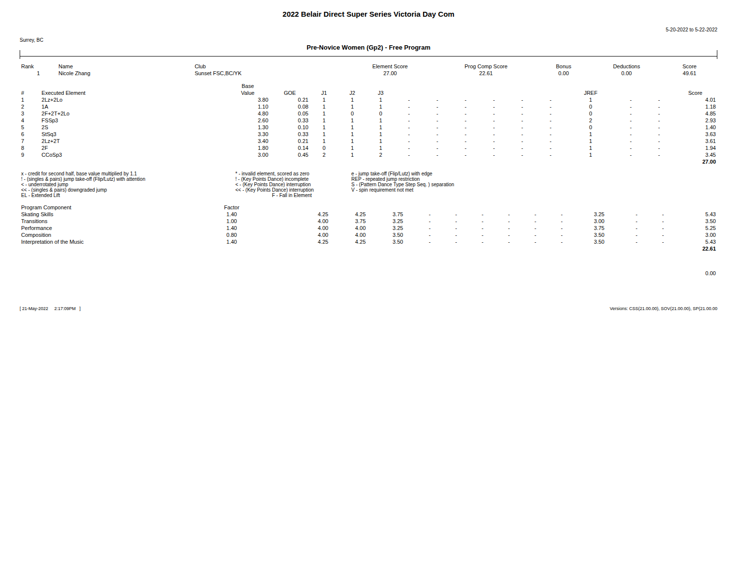2022 Belair Direct Super Series Victoria Day Com
5-20-2022 to 5-22-2022
Surrey, BC
Pre-Novice Women (Gp2) - Free Program
| Rank | Name | Club | Element Score | Prog Comp Score | Bonus | Deductions | Score |
| 1 | Nicole Zhang | Sunset FSC,BC/YK | 27.00 | 22.61 | 0.00 | 0.00 | 49.61 |
| | | Base | | | | | | | | | | | | | | |
| # | Executed Element | Value | GOE | J1 | J2 | J3 | | | | | | | JREF | | | Score |
| 1 | 2Lz+2Lo | 3.80 | 0.21 | 1 | 1 | 1 | - | - | - | - | - | - | 1 | - | - | 4.01 |
| 2 | 1A | 1.10 | 0.08 | 1 | 1 | 1 | - | - | - | - | - | - | 0 | - | - | 1.18 |
| 3 | 2F+2T+2Lo | 4.80 | 0.05 | 1 | 0 | 0 | - | - | - | - | - | - | 0 | - | - | 4.85 |
| 4 | FSSp3 | 2.60 | 0.33 | 1 | 1 | 1 | - | - | - | - | - | - | 2 | - | - | 2.93 |
| 5 | 2S | 1.30 | 0.10 | 1 | 1 | 1 | - | - | - | - | - | - | 0 | - | - | 1.40 |
| 6 | StSq3 | 3.30 | 0.33 | 1 | 1 | 1 | - | - | - | - | - | - | 1 | - | - | 3.63 |
| 7 | 2Lz+2T | 3.40 | 0.21 | 1 | 1 | 1 | - | - | - | - | - | - | 1 | - | - | 3.61 |
| 8 | 2F | 1.80 | 0.14 | 0 | 1 | 1 | - | - | - | - | - | - | 1 | - | - | 1.94 |
| 9 | CCoSp3 | 3.00 | 0.45 | 2 | 1 | 2 | - | - | - | - | - | - | 1 | - | - | 3.45 |
| | 27.00 |
| x - credit for second half, base value multiplied by 1.1 | * - invalid element, scored as zero | e - jump take-off (Flip/Lutz) with edge |
| ! - (singles & pairs) jump take-off (Flip/Lutz) with attention | ! - (Key Points Dance) incomplete | REP - repeated jump restriction |
| < - underrotated jump | < - (Key Points Dance) interruption | S - (Pattern Dance Type Step Seq. ) separation |
| << - (singles & pairs) downgraded jump | << - (Key Points Dance) interruption | V - spin requirement not met |
| EL - Extended Lift | F - Fall in Element | |
| Program Component | Factor | | | | | | | | | | | | | | |
| Skating Skills | 1.40 | | 4.25 | 4.25 | 3.75 | - | - | - | - | - | - | 3.25 | - | - | 5.43 |
| Transitions | 1.00 | | 4.00 | 3.75 | 3.25 | - | - | - | - | - | - | 3.00 | - | - | 3.50 |
| Performance | 1.40 | | 4.00 | 4.00 | 3.25 | - | - | - | - | - | - | 3.75 | - | - | 5.25 |
| Composition | 0.80 | | 4.00 | 4.00 | 3.50 | - | - | - | - | - | - | 3.50 | - | - | 3.00 |
| Interpretation of the Music | 1.40 | | 4.25 | 4.25 | 3.50 | - | - | - | - | - | - | 3.50 | - | - | 5.43 |
| | 22.61 |
| | 0.00 |
[ 21-May-2022 2:17:09PM ]
Versions: CSS(21.00.00), SOV(21.00.00), SP(21.00.00